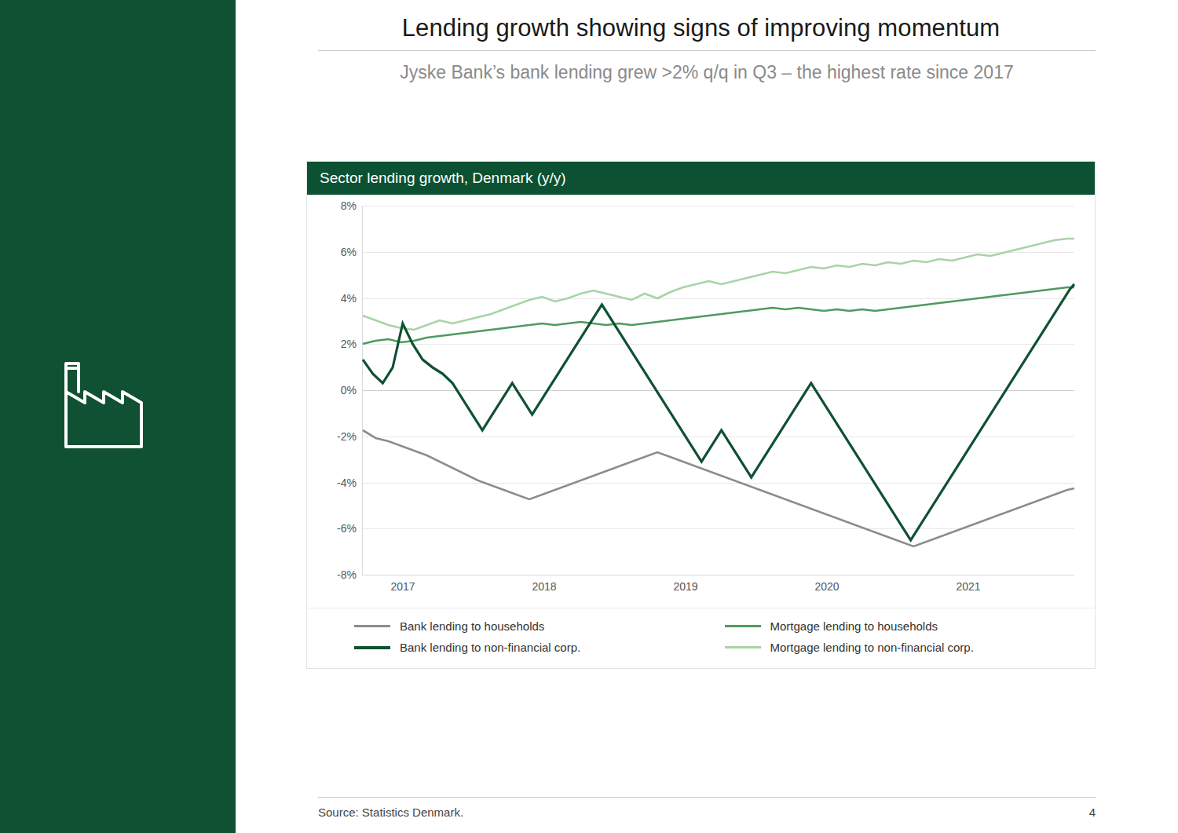Lending growth showing signs of improving momentum
Jyske Bank’s bank lending grew >2% q/q in Q3 – the highest rate since 2017
Sector lending growth, Denmark (y/y)
8%
6%
4%
2%
0%
-2%
-4%
-6%
-8%
2017
2018
2019
2020
2021
Bank lending to households
Mortgage lending to households
Bank lending to non-financial corp.
Mortgage lending to non-financial corp.
Source: Statistics Denmark.
4